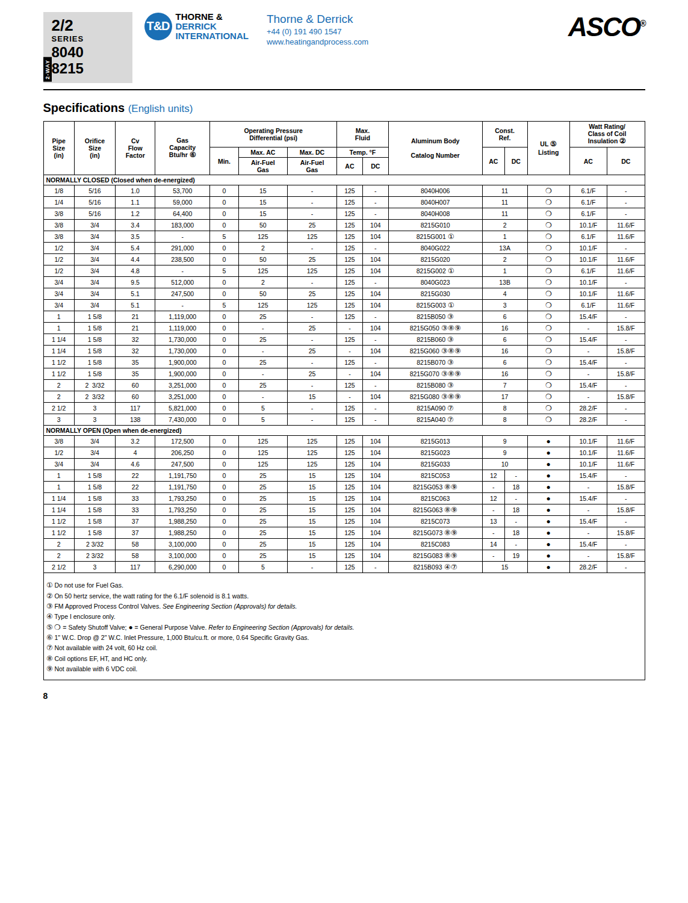2-WAY
2/2
SERIES
8040
8215
T&D
THORNE &
DERRICK
INTERNATIONAL
Thorne & Derrick
+44 (0) 191 490 1547
www.heatingandprocess.com
ASCO®
Specifications (English units)
| Pipe Size (in) | Orifice Size (in) | Cv Flow Factor | Gas Capacity Btu/hr ⑥ | Operating Pressure Differential (psi) | Max. Fluid | Aluminum Body Catalog Number | Const. Ref. | UL ⑤ Listing | Watt Rating/ Class of Coil Insulation ② |
| --- | --- | --- | --- | --- | --- | --- | --- | --- | --- |
| Min. | Max. AC | Max. DC | Temp. °F | AC | DC | AC | DC |
| Air-Fuel Gas | Air-Fuel Gas | AC | DC |
| NORMALLY CLOSED (Closed when de-energized) |
| 1/8 | 5/16 | 1.0 | 53,700 | 0 | 15 | - | 125 | - | 8040H006 | 11 | ❍ | 6.1/F | - |
| 1/4 | 5/16 | 1.1 | 59,000 | 0 | 15 | - | 125 | - | 8040H007 | 11 | ❍ | 6.1/F | - |
| 3/8 | 5/16 | 1.2 | 64,400 | 0 | 15 | - | 125 | - | 8040H008 | 11 | ❍ | 6.1/F | - |
| 3/8 | 3/4 | 3.4 | 183,000 | 0 | 50 | 25 | 125 | 104 | 8215G010 | 2 | ❍ | 10.1/F | 11.6/F |
| 3/8 | 3/4 | 3.5 | - | 5 | 125 | 125 | 125 | 104 | 8215G001 ① | 1 | ❍ | 6.1/F | 11.6/F |
| 1/2 | 3/4 | 5.4 | 291,000 | 0 | 2 | - | 125 | - | 8040G022 | 13A | ❍ | 10.1/F | - |
| 1/2 | 3/4 | 4.4 | 238,500 | 0 | 50 | 25 | 125 | 104 | 8215G020 | 2 | ❍ | 10.1/F | 11.6/F |
| 1/2 | 3/4 | 4.8 | - | 5 | 125 | 125 | 125 | 104 | 8215G002 ① | 1 | ❍ | 6.1/F | 11.6/F |
| 3/4 | 3/4 | 9.5 | 512,000 | 0 | 2 | - | 125 | - | 8040G023 | 13B | ❍ | 10.1/F | - |
| 3/4 | 3/4 | 5.1 | 247,500 | 0 | 50 | 25 | 125 | 104 | 8215G030 | 4 | ❍ | 10.1/F | 11.6/F |
| 3/4 | 3/4 | 5.1 | - | 5 | 125 | 125 | 125 | 104 | 8215G003 ① | 3 | ❍ | 6.1/F | 11.6/F |
| 1 | 1 5/8 | 21 | 1,119,000 | 0 | 25 | - | 125 | - | 8215B050 ③ | 6 | ❍ | 15.4/F | - |
| 1 | 1 5/8 | 21 | 1,119,000 | 0 | - | 25 | - | 104 | 8215G050 ③⑧⑨ | 16 | ❍ | - | 15.8/F |
| 1 1/4 | 1 5/8 | 32 | 1,730,000 | 0 | 25 | - | 125 | - | 8215B060 ③ | 6 | ❍ | 15.4/F | - |
| 1 1/4 | 1 5/8 | 32 | 1,730,000 | 0 | - | 25 | - | 104 | 8215G060 ③⑧⑨ | 16 | ❍ | - | 15.8/F |
| 1 1/2 | 1 5/8 | 35 | 1,900,000 | 0 | 25 | - | 125 | - | 8215B070 ③ | 6 | ❍ | 15.4/F | - |
| 1 1/2 | 1 5/8 | 35 | 1,900,000 | 0 | - | 25 | - | 104 | 8215G070 ③⑧⑨ | 16 | ❍ | - | 15.8/F |
| 2 | 2 3/32 | 60 | 3,251,000 | 0 | 25 | - | 125 | - | 8215B080 ③ | 7 | ❍ | 15.4/F | - |
| 2 | 2 3/32 | 60 | 3,251,000 | 0 | - | 15 | - | 104 | 8215G080 ③⑧⑨ | 17 | ❍ | - | 15.8/F |
| 2 1/2 | 3 | 117 | 5,821,000 | 0 | 5 | - | 125 | - | 8215A090 ⑦ | 8 | ❍ | 28.2/F | - |
| 3 | 3 | 138 | 7,430,000 | 0 | 5 | - | 125 | - | 8215A040 ⑦ | 8 | ❍ | 28.2/F | - |
| NORMALLY OPEN (Open when de-energized) |
| 3/8 | 3/4 | 3.2 | 172,500 | 0 | 125 | 125 | 125 | 104 | 8215G013 | 9 | ● | 10.1/F | 11.6/F |
| 1/2 | 3/4 | 4 | 206,250 | 0 | 125 | 125 | 125 | 104 | 8215G023 | 9 | ● | 10.1/F | 11.6/F |
| 3/4 | 3/4 | 4.6 | 247,500 | 0 | 125 | 125 | 125 | 104 | 8215G033 | 10 | ● | 10.1/F | 11.6/F |
| 1 | 1 5/8 | 22 | 1,191,750 | 0 | 25 | 15 | 125 | 104 | 8215C053 | 12 | - | ● | 15.4/F | - |
| 1 | 1 5/8 | 22 | 1,191,750 | 0 | 25 | 15 | 125 | 104 | 8215G053 ⑧⑨ | - | 18 | ● | - | 15.8/F |
| 1 1/4 | 1 5/8 | 33 | 1,793,250 | 0 | 25 | 15 | 125 | 104 | 8215C063 | 12 | - | ● | 15.4/F | - |
| 1 1/4 | 1 5/8 | 33 | 1,793,250 | 0 | 25 | 15 | 125 | 104 | 8215G063 ⑧⑨ | - | 18 | ● | - | 15.8/F |
| 1 1/2 | 1 5/8 | 37 | 1,988,250 | 0 | 25 | 15 | 125 | 104 | 8215C073 | 13 | - | ● | 15.4/F | - |
| 1 1/2 | 1 5/8 | 37 | 1,988,250 | 0 | 25 | 15 | 125 | 104 | 8215G073 ⑧⑨ | - | 18 | ● | - | 15.8/F |
| 2 | 2 3/32 | 58 | 3,100,000 | 0 | 25 | 15 | 125 | 104 | 8215C083 | 14 | - | ● | 15.4/F | - |
| 2 | 2 3/32 | 58 | 3,100,000 | 0 | 25 | 15 | 125 | 104 | 8215G083 ⑧⑨ | - | 19 | ● | - | 15.8/F |
| 2 1/2 | 3 | 117 | 6,290,000 | 0 | 5 | - | 125 | - | 8215B093 ④⑦ | 15 | ● | 28.2/F | - |
| ① Do not use for Fuel Gas. ② On 50 hertz service, the watt rating for the 6.1/F solenoid is 8.1 watts. ③ FM Approved Process Control Valves. See Engineering Section (Approvals) for details. ④ Type I enclosure only. ⑤ ❍ = Safety Shutoff Valve; ● = General Purpose Valve. Refer to Engineering Section (Approvals) for details. ⑥ 1" W.C. Drop @ 2" W.C. Inlet Pressure, 1,000 Btu/cu.ft. or more, 0.64 Specific Gravity Gas. ⑦ Not available with 24 volt, 60 Hz coil. ⑧ Coil options EF, HT, and HC only. ⑨ Not available with 6 VDC coil. |
8